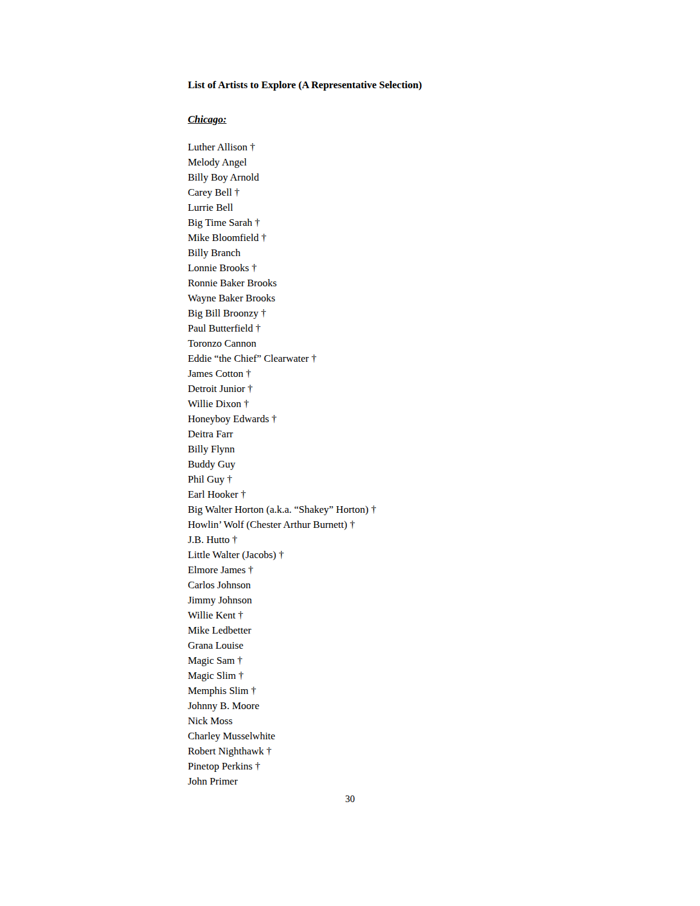List of Artists to Explore (A Representative Selection)
Chicago:
Luther Allison †
Melody Angel
Billy Boy Arnold
Carey Bell †
Lurrie Bell
Big Time Sarah †
Mike Bloomfield †
Billy Branch
Lonnie Brooks †
Ronnie Baker Brooks
Wayne Baker Brooks
Big Bill Broonzy †
Paul Butterfield †
Toronzo Cannon
Eddie “the Chief” Clearwater †
James Cotton †
Detroit Junior †
Willie Dixon †
Honeyboy Edwards †
Deitra Farr
Billy Flynn
Buddy Guy
Phil Guy †
Earl Hooker †
Big Walter Horton (a.k.a. “Shakey” Horton) †
Howlin’ Wolf (Chester Arthur Burnett) †
J.B. Hutto †
Little Walter (Jacobs) †
Elmore James †
Carlos Johnson
Jimmy Johnson
Willie Kent †
Mike Ledbetter
Grana Louise
Magic Sam †
Magic Slim †
Memphis Slim †
Johnny B. Moore
Nick Moss
Charley Musselwhite
Robert Nighthawk †
Pinetop Perkins †
John Primer
30